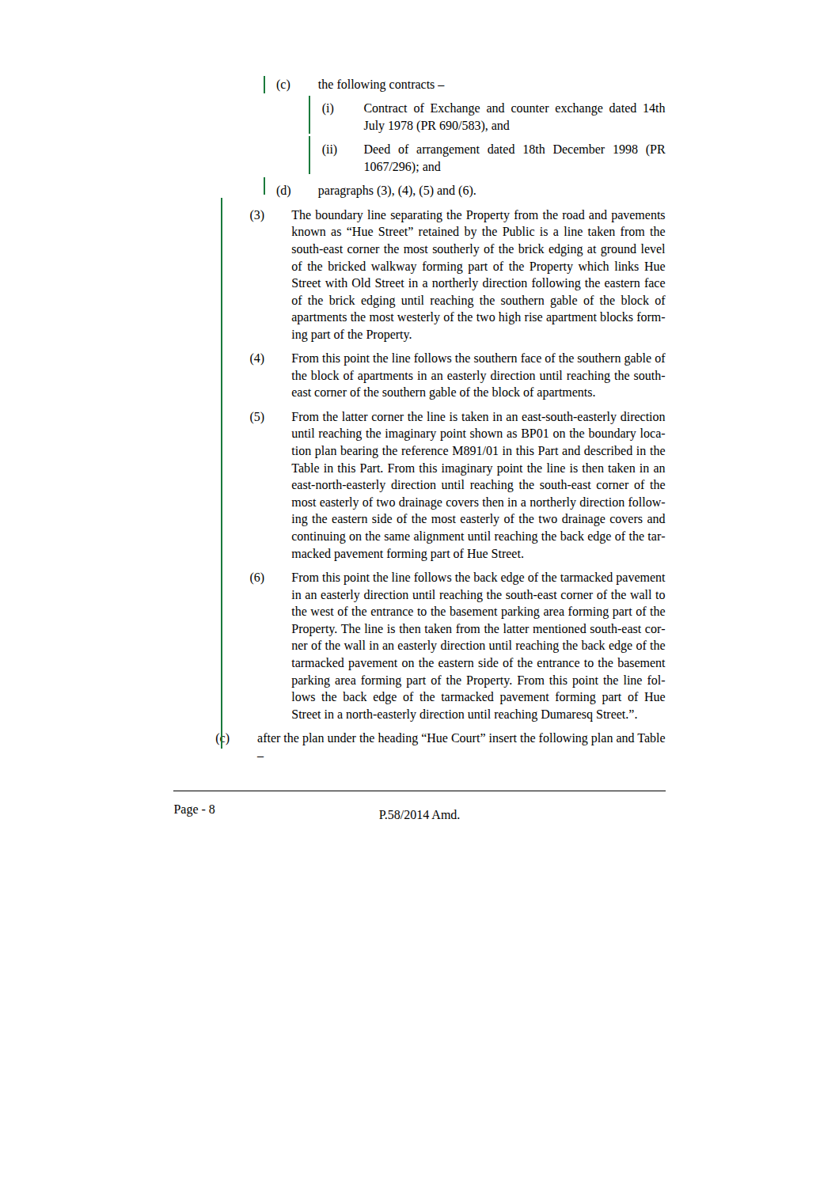(c)
the following contracts –
(i)
Contract of Exchange and counter exchange dated 14th July 1978 (PR 690/583), and
(ii)
Deed of arrangement dated 18th December 1998 (PR 1067/296); and
(d)
paragraphs (3), (4), (5) and (6).
(3)
The boundary line separating the Property from the road and pavements known as “Hue Street” retained by the Public is a line taken from the south-east corner the most southerly of the brick edging at ground level of the bricked walkway forming part of the Property which links Hue Street with Old Street in a northerly direction following the eastern face of the brick edging until reaching the southern gable of the block of apartments the most westerly of the two high rise apartment blocks forming part of the Property.
(4)
From this point the line follows the southern face of the southern gable of the block of apartments in an easterly direction until reaching the south-east corner of the southern gable of the block of apartments.
(5)
From the latter corner the line is taken in an east-south-easterly direction until reaching the imaginary point shown as BP01 on the boundary location plan bearing the reference M891/01 in this Part and described in the Table in this Part. From this imaginary point the line is then taken in an east-north-easterly direction until reaching the south-east corner of the most easterly of two drainage covers then in a northerly direction following the eastern side of the most easterly of the two drainage covers and continuing on the same alignment until reaching the back edge of the tarmacked pavement forming part of Hue Street.
(6)
From this point the line follows the back edge of the tarmacked pavement in an easterly direction until reaching the south-east corner of the wall to the west of the entrance to the basement parking area forming part of the Property. The line is then taken from the latter mentioned south-east corner of the wall in an easterly direction until reaching the back edge of the tarmacked pavement on the eastern side of the entrance to the basement parking area forming part of the Property. From this point the line follows the back edge of the tarmacked pavement forming part of Hue Street in a north-easterly direction until reaching Dumaresq Street.”.
(c)
after the plan under the heading “Hue Court” insert the following plan and Table –
Page - 8
P.58/2014 Amd.